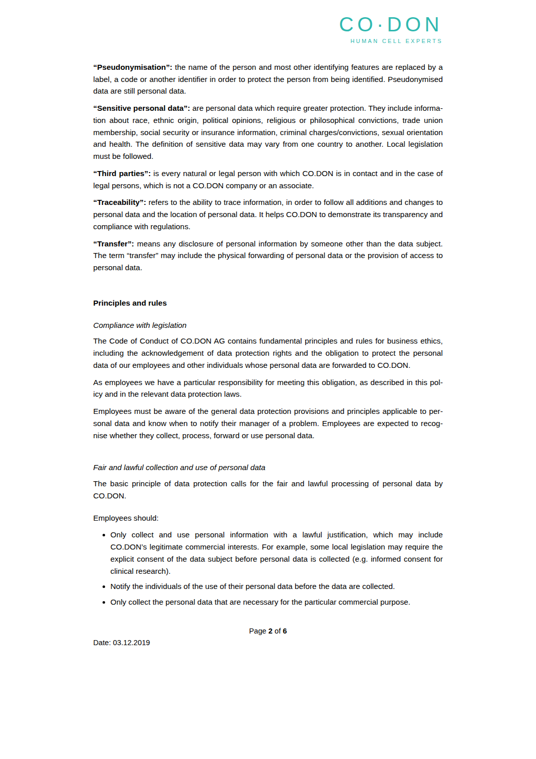CO·DON
HUMAN CELL EXPERTS
“Pseudonymisation”: the name of the person and most other identifying features are replaced by a label, a code or another identifier in order to protect the person from being identified. Pseudonymised data are still personal data.
“Sensitive personal data”: are personal data which require greater protection. They include information about race, ethnic origin, political opinions, religious or philosophical convictions, trade union membership, social security or insurance information, criminal charges/convictions, sexual orientation and health. The definition of sensitive data may vary from one country to another. Local legislation must be followed.
“Third parties”: is every natural or legal person with which CO.DON is in contact and in the case of legal persons, which is not a CO.DON company or an associate.
“Traceability”: refers to the ability to trace information, in order to follow all additions and changes to personal data and the location of personal data. It helps CO.DON to demonstrate its transparency and compliance with regulations.
“Transfer”: means any disclosure of personal information by someone other than the data subject. The term “transfer” may include the physical forwarding of personal data or the provision of access to personal data.
Principles and rules
Compliance with legislation
The Code of Conduct of CO.DON AG contains fundamental principles and rules for business ethics, including the acknowledgement of data protection rights and the obligation to protect the personal data of our employees and other individuals whose personal data are forwarded to CO.DON.
As employees we have a particular responsibility for meeting this obligation, as described in this policy and in the relevant data protection laws.
Employees must be aware of the general data protection provisions and principles applicable to personal data and know when to notify their manager of a problem. Employees are expected to recognise whether they collect, process, forward or use personal data.
Fair and lawful collection and use of personal data
The basic principle of data protection calls for the fair and lawful processing of personal data by CO.DON.
Employees should:
Only collect and use personal information with a lawful justification, which may include CO.DON’s legitimate commercial interests. For example, some local legislation may require the explicit consent of the data subject before personal data is collected (e.g. informed consent for clinical research).
Notify the individuals of the use of their personal data before the data are collected.
Only collect the personal data that are necessary for the particular commercial purpose.
Page 2 of 6
Date: 03.12.2019